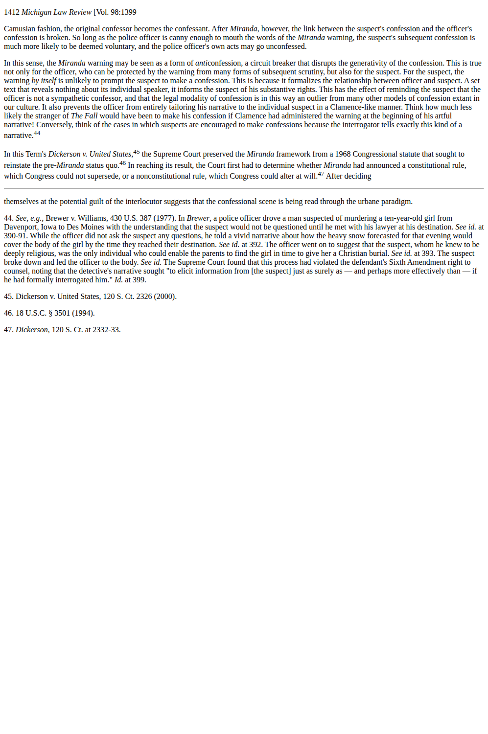1412 Michigan Law Review [Vol. 98:1399
Camusian fashion, the original confessor becomes the confessant. After Miranda, however, the link between the suspect's confession and the officer's confession is broken. So long as the police officer is canny enough to mouth the words of the Miranda warning, the suspect's subsequent confession is much more likely to be deemed voluntary, and the police officer's own acts may go unconfessed.
In this sense, the Miranda warning may be seen as a form of anticonfession, a circuit breaker that disrupts the generativity of the confession. This is true not only for the officer, who can be protected by the warning from many forms of subsequent scrutiny, but also for the suspect. For the suspect, the warning by itself is unlikely to prompt the suspect to make a confession. This is because it formalizes the relationship between officer and suspect. A set text that reveals nothing about its individual speaker, it informs the suspect of his substantive rights. This has the effect of reminding the suspect that the officer is not a sympathetic confessor, and that the legal modality of confession is in this way an outlier from many other models of confession extant in our culture. It also prevents the officer from entirely tailoring his narrative to the individual suspect in a Clamence-like manner. Think how much less likely the stranger of The Fall would have been to make his confession if Clamence had administered the warning at the beginning of his artful narrative! Conversely, think of the cases in which suspects are encouraged to make confessions because the interrogator tells exactly this kind of a narrative.44
In this Term's Dickerson v. United States,45 the Supreme Court preserved the Miranda framework from a 1968 Congressional statute that sought to reinstate the pre-Miranda status quo.46 In reaching its result, the Court first had to determine whether Miranda had announced a constitutional rule, which Congress could not supersede, or a nonconstitutional rule, which Congress could alter at will.47 After deciding
themselves at the potential guilt of the interlocutor suggests that the confessional scene is being read through the urbane paradigm.
44. See, e.g., Brewer v. Williams, 430 U.S. 387 (1977). In Brewer, a police officer drove a man suspected of murdering a ten-year-old girl from Davenport, Iowa to Des Moines with the understanding that the suspect would not be questioned until he met with his lawyer at his destination. See id. at 390-91. While the officer did not ask the suspect any questions, he told a vivid narrative about how the heavy snow forecasted for that evening would cover the body of the girl by the time they reached their destination. See id. at 392. The officer went on to suggest that the suspect, whom he knew to be deeply religious, was the only individual who could enable the parents to find the girl in time to give her a Christian burial. See id. at 393. The suspect broke down and led the officer to the body. See id. The Supreme Court found that this process had violated the defendant's Sixth Amendment right to counsel, noting that the detective's narrative sought "to elicit information from [the suspect] just as surely as — and perhaps more effectively than — if he had formally interrogated him." Id. at 399.
45. Dickerson v. United States, 120 S. Ct. 2326 (2000).
46. 18 U.S.C. § 3501 (1994).
47. Dickerson, 120 S. Ct. at 2332-33.